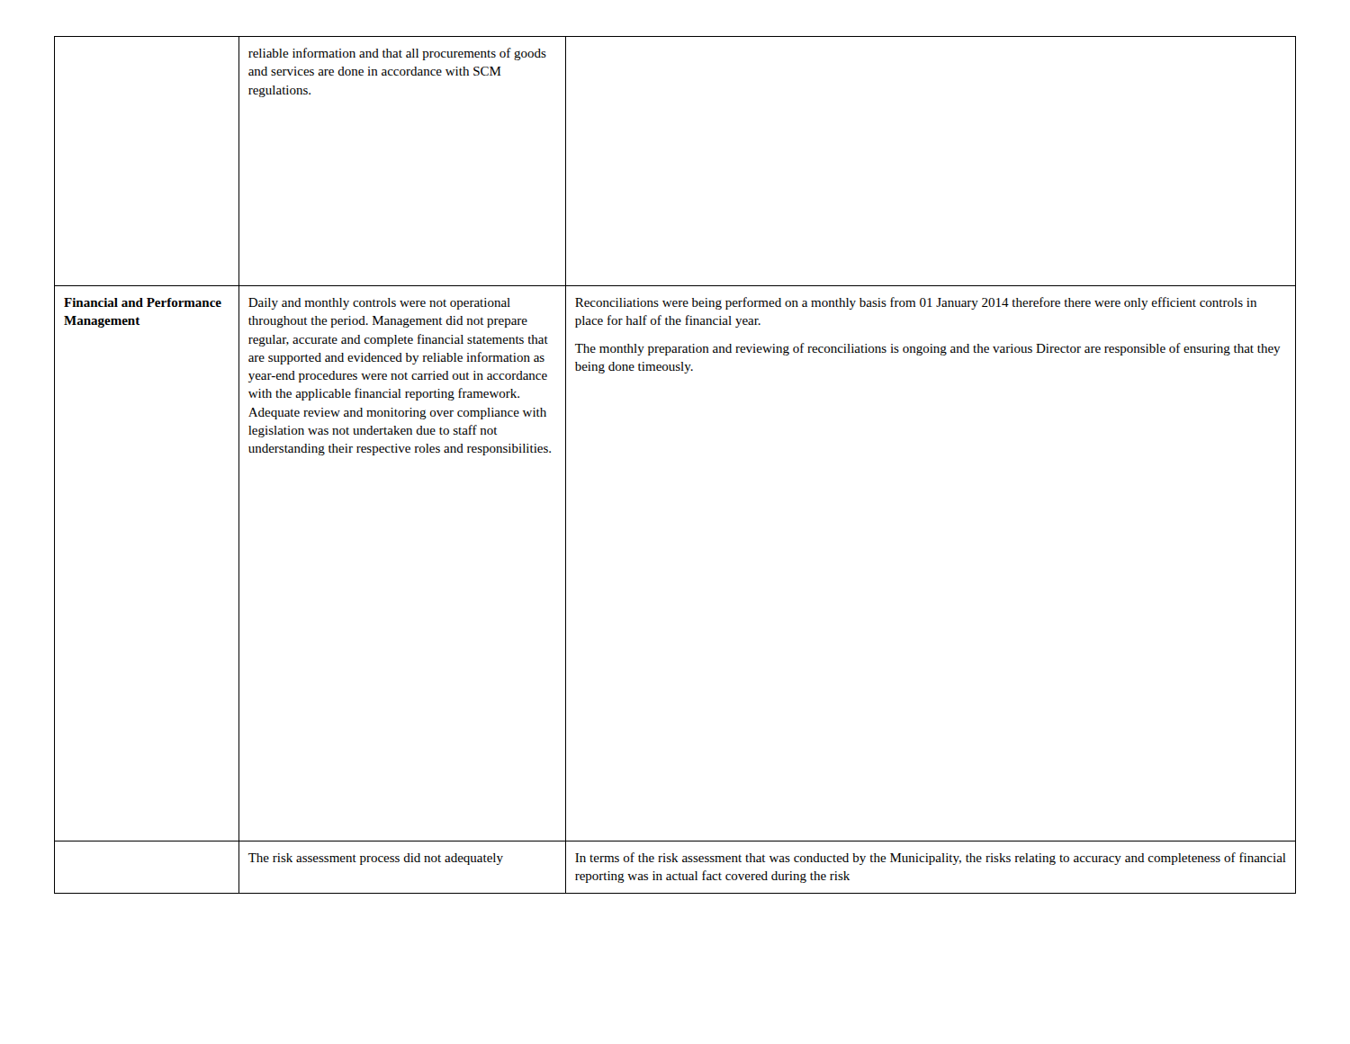| | reliable information and that all procurements of goods and services are done in accordance with SCM regulations. | |
| Financial and Performance Management | Daily and monthly controls were not operational throughout the period. Management did not prepare regular, accurate and complete financial statements that are supported and evidenced by reliable information as year-end procedures were not carried out in accordance with the applicable financial reporting framework. Adequate review and monitoring over compliance with legislation was not undertaken due to staff not understanding their respective roles and responsibilities. | Reconciliations were being performed on a monthly basis from 01 January 2014 therefore there were only efficient controls in place for half of the financial year. The monthly preparation and reviewing of reconciliations is ongoing and the various Director are responsible of ensuring that they being done timeously. |
| | The risk assessment process did not adequately | In terms of the risk assessment that was conducted by the Municipality, the risks relating to accuracy and completeness of financial reporting was in actual fact covered during the risk |